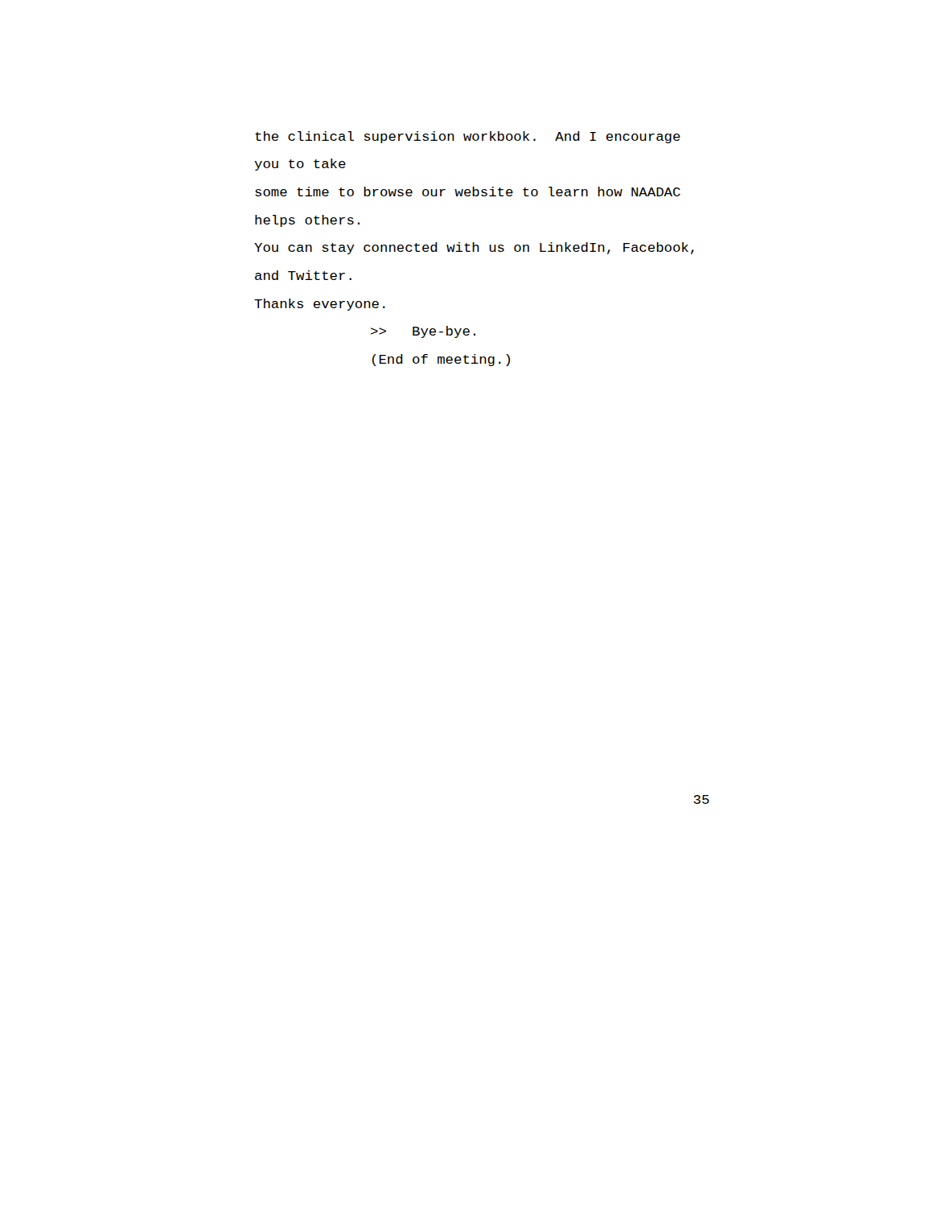the clinical supervision workbook. And I encourage you to take
some time to browse our website to learn how NAADAC helps others.
You can stay connected with us on LinkedIn, Facebook, and Twitter.
Thanks everyone.
>> Bye-bye.
(End of meeting.)
35